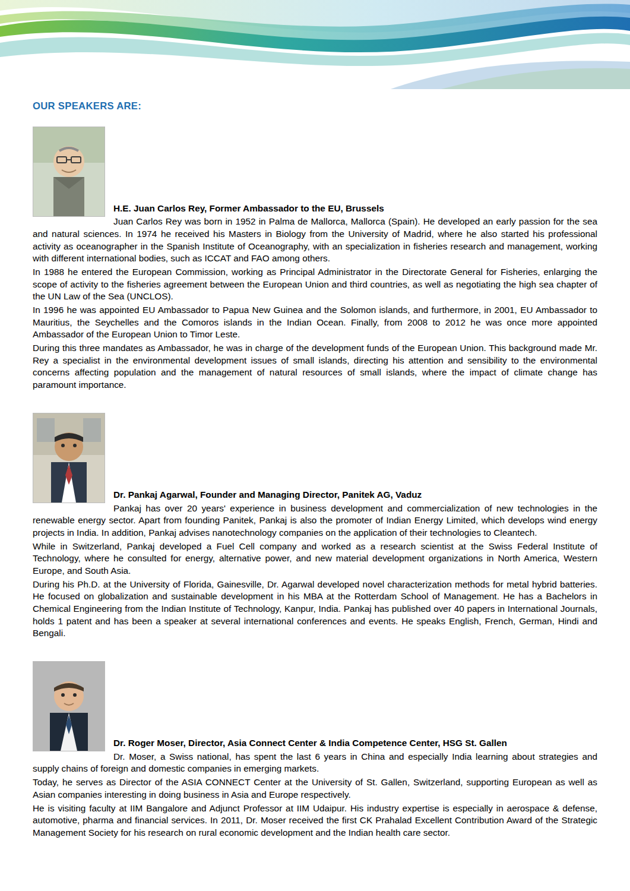OUR SPEAKERS ARE:
H.E. Juan Carlos Rey, Former Ambassador to the EU, Brussels
Juan Carlos Rey was born in 1952 in Palma de Mallorca, Mallorca (Spain). He developed an early passion for the sea and natural sciences. In 1974 he received his Masters in Biology from the University of Madrid, where he also started his professional activity as oceanographer in the Spanish Institute of Oceanography, with an specialization in fisheries research and management, working with different international bodies, such as ICCAT and FAO among others.
In 1988 he entered the European Commission, working as Principal Administrator in the Directorate General for Fisheries, enlarging the scope of activity to the fisheries agreement between the European Union and third countries, as well as negotiating the high sea chapter of the UN Law of the Sea (UNCLOS).
In 1996 he was appointed EU Ambassador to Papua New Guinea and the Solomon islands, and furthermore, in 2001, EU Ambassador to Mauritius, the Seychelles and the Comoros islands in the Indian Ocean. Finally, from 2008 to 2012 he was once more appointed Ambassador of the European Union to Timor Leste.
During this three mandates as Ambassador, he was in charge of the development funds of the European Union. This background made Mr. Rey a specialist in the environmental development issues of small islands, directing his attention and sensibility to the environmental concerns affecting population and the management of natural resources of small islands, where the impact of climate change has paramount importance.
Dr. Pankaj Agarwal, Founder and Managing Director, Panitek AG, Vaduz
Pankaj has over 20 years' experience in business development and commercialization of new technologies in the renewable energy sector. Apart from founding Panitek, Pankaj is also the promoter of Indian Energy Limited, which develops wind energy projects in India. In addition, Pankaj advises nanotechnology companies on the application of their technologies to Cleantech.
While in Switzerland, Pankaj developed a Fuel Cell company and worked as a research scientist at the Swiss Federal Institute of Technology, where he consulted for energy, alternative power, and new material development organizations in North America, Western Europe, and South Asia.
During his Ph.D. at the University of Florida, Gainesville, Dr. Agarwal developed novel characterization methods for metal hybrid batteries. He focused on globalization and sustainable development in his MBA at the Rotterdam School of Management. He has a Bachelors in Chemical Engineering from the Indian Institute of Technology, Kanpur, India. Pankaj has published over 40 papers in International Journals, holds 1 patent and has been a speaker at several international conferences and events. He speaks English, French, German, Hindi and Bengali.
Dr. Roger Moser, Director, Asia Connect Center & India Competence Center, HSG St. Gallen
Dr. Moser, a Swiss national, has spent the last 6 years in China and especially India learning about strategies and supply chains of foreign and domestic companies in emerging markets.
Today, he serves as Director of the ASIA CONNECT Center at the University of St. Gallen, Switzerland, supporting European as well as Asian companies interesting in doing business in Asia and Europe respectively.
He is visiting faculty at IIM Bangalore and Adjunct Professor at IIM Udaipur. His industry expertise is especially in aerospace & defense, automotive, pharma and financial services. In 2011, Dr. Moser received the first CK Prahalad Excellent Contribution Award of the Strategic Management Society for his research on rural economic development and the Indian health care sector.